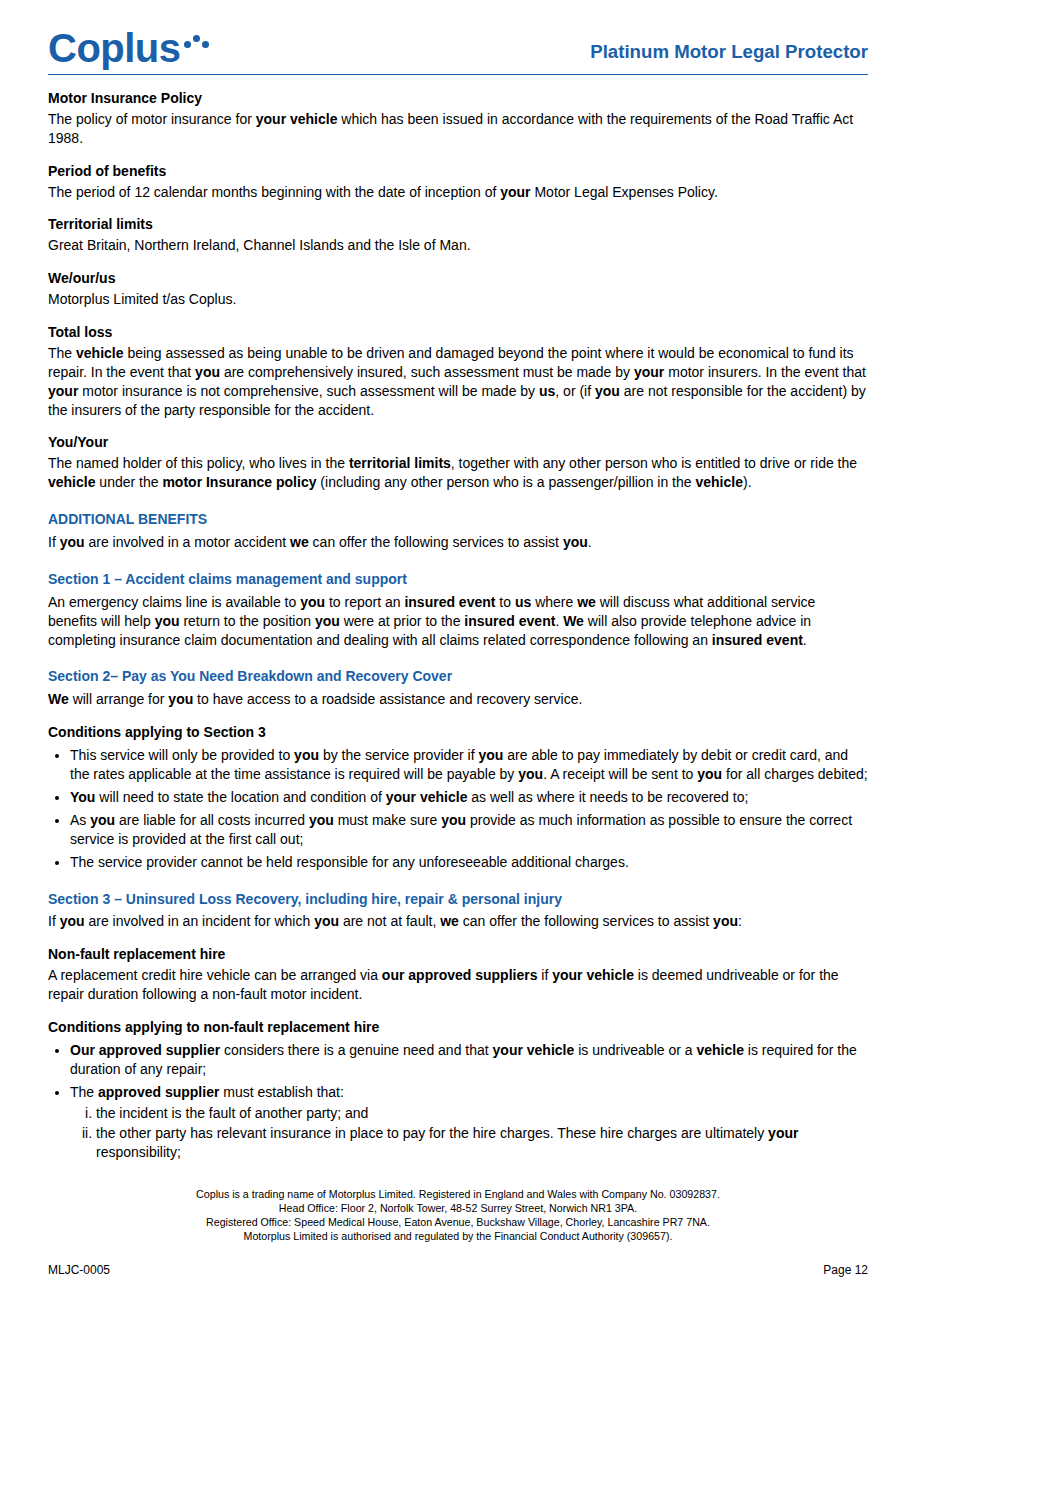Coplus
Platinum Motor Legal Protector
Motor Insurance Policy
The policy of motor insurance for your vehicle which has been issued in accordance with the requirements of the Road Traffic Act 1988.
Period of benefits
The period of 12 calendar months beginning with the date of inception of your Motor Legal Expenses Policy.
Territorial limits
Great Britain, Northern Ireland, Channel Islands and the Isle of Man.
We/our/us
Motorplus Limited t/as Coplus.
Total loss
The vehicle being assessed as being unable to be driven and damaged beyond the point where it would be economical to fund its repair. In the event that you are comprehensively insured, such assessment must be made by your motor insurers. In the event that your motor insurance is not comprehensive, such assessment will be made by us, or (if you are not responsible for the accident) by the insurers of the party responsible for the accident.
You/Your
The named holder of this policy, who lives in the territorial limits, together with any other person who is entitled to drive or ride the vehicle under the motor Insurance policy (including any other person who is a passenger/pillion in the vehicle).
ADDITIONAL BENEFITS
If you are involved in a motor accident we can offer the following services to assist you.
Section 1 – Accident claims management and support
An emergency claims line is available to you to report an insured event to us where we will discuss what additional service benefits will help you return to the position you were at prior to the insured event. We will also provide telephone advice in completing insurance claim documentation and dealing with all claims related correspondence following an insured event.
Section 2– Pay as You Need Breakdown and Recovery Cover
We will arrange for you to have access to a roadside assistance and recovery service.
Conditions applying to Section 3
This service will only be provided to you by the service provider if you are able to pay immediately by debit or credit card, and the rates applicable at the time assistance is required will be payable by you. A receipt will be sent to you for all charges debited;
You will need to state the location and condition of your vehicle as well as where it needs to be recovered to;
As you are liable for all costs incurred you must make sure you provide as much information as possible to ensure the correct service is provided at the first call out;
The service provider cannot be held responsible for any unforeseeable additional charges.
Section 3 – Uninsured Loss Recovery, including hire, repair & personal injury
If you are involved in an incident for which you are not at fault, we can offer the following services to assist you:
Non-fault replacement hire
A replacement credit hire vehicle can be arranged via our approved suppliers if your vehicle is deemed undriveable or for the repair duration following a non-fault motor incident.
Conditions applying to non-fault replacement hire
Our approved supplier considers there is a genuine need and that your vehicle is undriveable or a vehicle is required for the duration of any repair;
The approved supplier must establish that:
the incident is the fault of another party; and
the other party has relevant insurance in place to pay for the hire charges. These hire charges are ultimately your responsibility;
Coplus is a trading name of Motorplus Limited. Registered in England and Wales with Company No. 03092837.
Head Office: Floor 2, Norfolk Tower, 48-52 Surrey Street, Norwich NR1 3PA.
Registered Office: Speed Medical House, Eaton Avenue, Buckshaw Village, Chorley, Lancashire PR7 7NA.
Motorplus Limited is authorised and regulated by the Financial Conduct Authority (309657).
MLJC-0005 Page 12